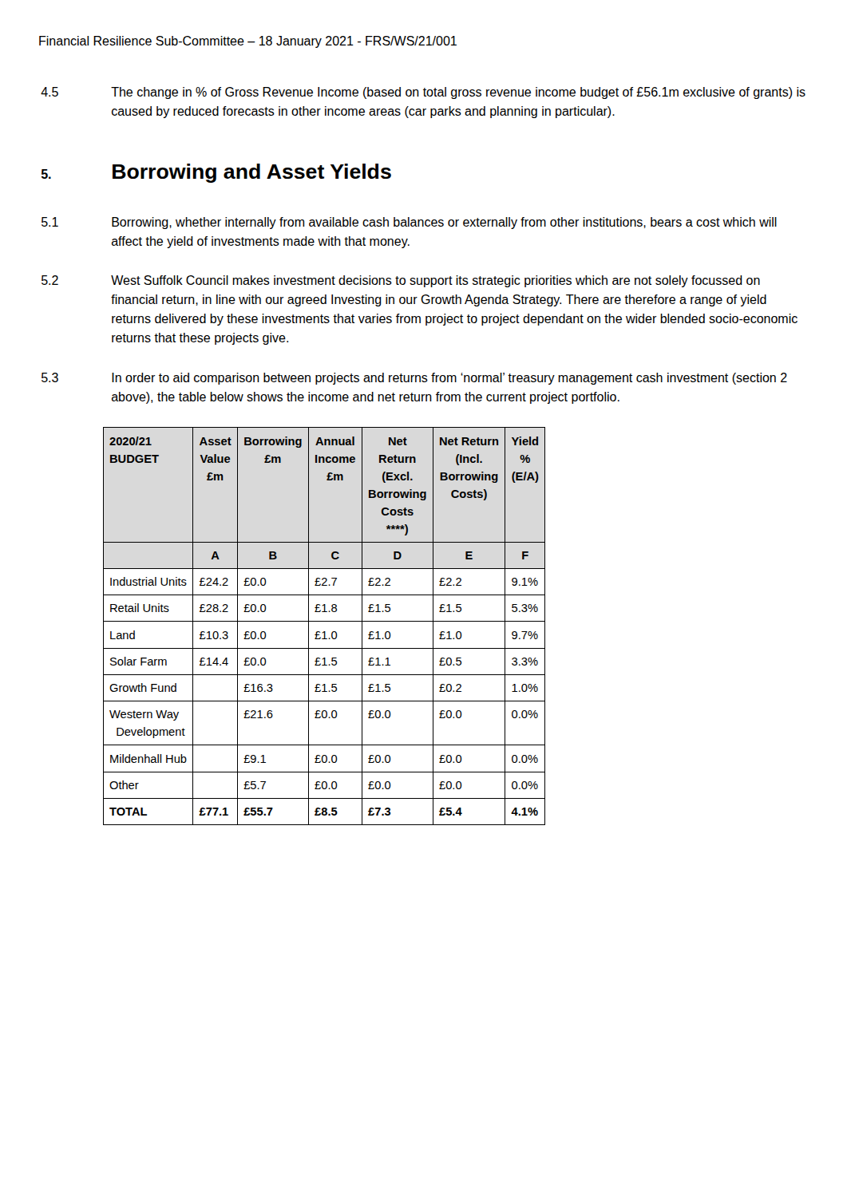Financial Resilience Sub-Committee – 18 January 2021 - FRS/WS/21/001
4.5
The change in % of Gross Revenue Income (based on total gross revenue income budget of £56.1m exclusive of grants) is caused by reduced forecasts in other income areas (car parks and planning in particular).
5. Borrowing and Asset Yields
5.1
Borrowing, whether internally from available cash balances or externally from other institutions, bears a cost which will affect the yield of investments made with that money.
5.2
West Suffolk Council makes investment decisions to support its strategic priorities which are not solely focussed on financial return, in line with our agreed Investing in our Growth Agenda Strategy. There are therefore a range of yield returns delivered by these investments that varies from project to project dependant on the wider blended socio-economic returns that these projects give.
5.3
In order to aid comparison between projects and returns from ‘normal’ treasury management cash investment (section 2 above), the table below shows the income and net return from the current project portfolio.
| 2020/21 BUDGET | Asset Value £m | Borrowing £m | Annual Income £m | Net Return (Excl. Borrowing Costs ****) | Net Return (Incl. Borrowing Costs) | Yield % (E/A) |
| --- | --- | --- | --- | --- | --- | --- |
| | A | B | C | D | E | F |
| Industrial Units | £24.2 | £0.0 | £2.7 | £2.2 | £2.2 | 9.1% |
| Retail Units | £28.2 | £0.0 | £1.8 | £1.5 | £1.5 | 5.3% |
| Land | £10.3 | £0.0 | £1.0 | £1.0 | £1.0 | 9.7% |
| Solar Farm | £14.4 | £0.0 | £1.5 | £1.1 | £0.5 | 3.3% |
| Growth Fund | | £16.3 | £1.5 | £1.5 | £0.2 | 1.0% |
| Western Way Development | | £21.6 | £0.0 | £0.0 | £0.0 | 0.0% |
| Mildenhall Hub | | £9.1 | £0.0 | £0.0 | £0.0 | 0.0% |
| Other | | £5.7 | £0.0 | £0.0 | £0.0 | 0.0% |
| TOTAL | £77.1 | £55.7 | £8.5 | £7.3 | £5.4 | 4.1% |